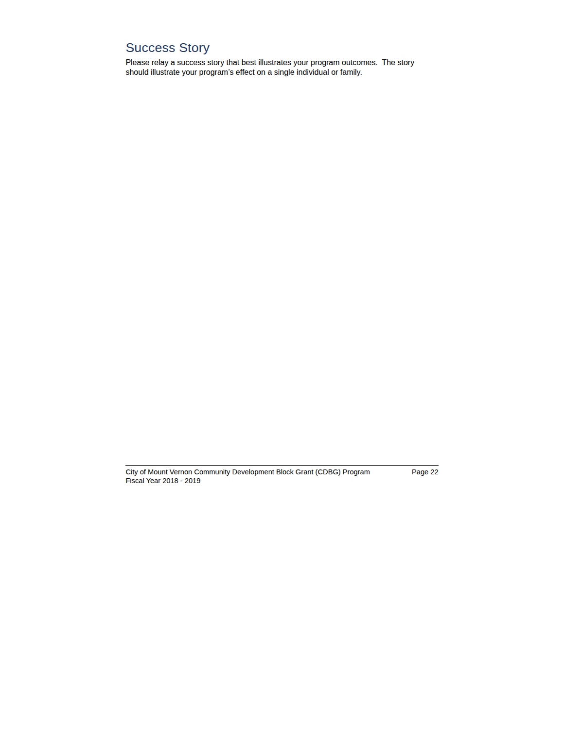Success Story
Please relay a success story that best illustrates your program outcomes. The story should illustrate your program’s effect on a single individual or family.
City of Mount Vernon Community Development Block Grant (CDBG) Program
Fiscal Year 2018 - 2019
Page 22